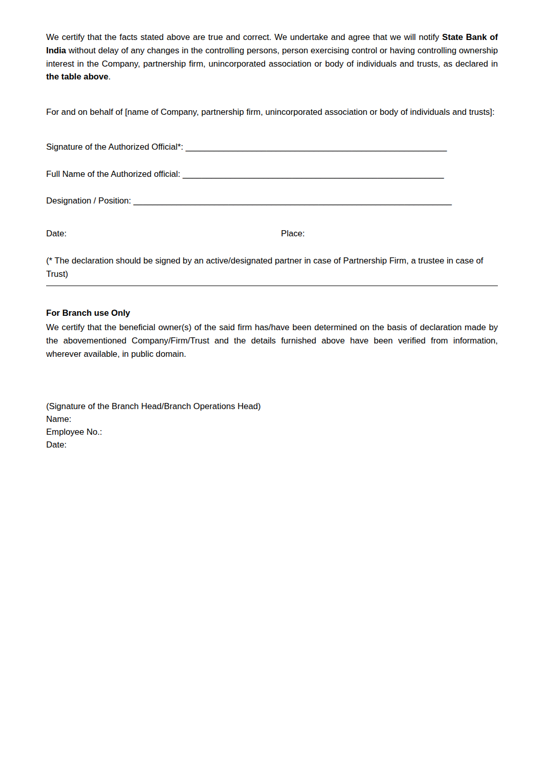We certify that the facts stated above are true and correct. We undertake and agree that we will notify State Bank of India without delay of any changes in the controlling persons, person exercising control or having controlling ownership interest in the Company, partnership firm, unincorporated association or body of individuals and trusts, as declared in the table above.
For and on behalf of [name of Company, partnership firm, unincorporated association or body of individuals and trusts]:
Signature of the Authorized Official*: _______________________________________________________
Full Name of the Authorized official: _______________________________________________________
Designation / Position: ___________________________________________________________________
Date:
Place:
(* The declaration should be signed by an active/designated partner in case of Partnership Firm, a trustee in case of Trust)
For Branch use Only
We certify that the beneficial owner(s) of the said firm has/have been determined on the basis of declaration made by the abovementioned Company/Firm/Trust and the details furnished above have been verified from information, wherever available, in public domain.
(Signature of the Branch Head/Branch Operations Head)
Name:
Employee No.:
Date: